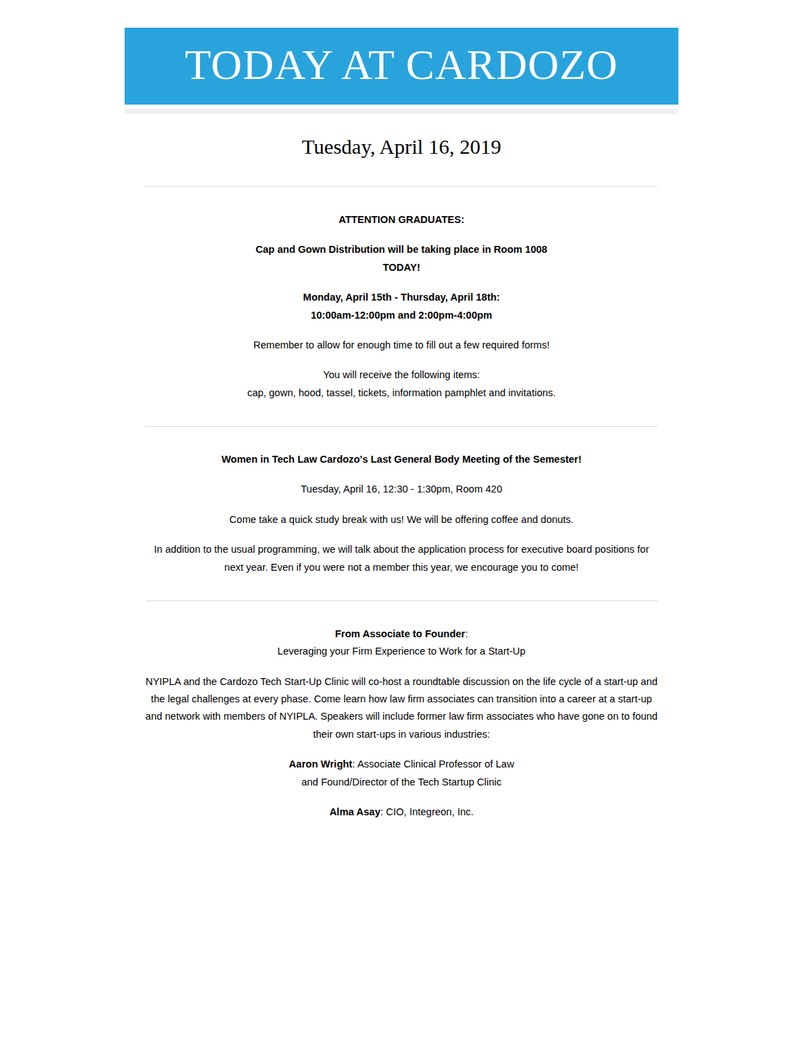TODAY AT CARDOZO
Tuesday, April 16, 2019
ATTENTION GRADUATES:
Cap and Gown Distribution will be taking place in Room 1008
TODAY!
Monday, April 15th - Thursday, April 18th:
10:00am-12:00pm and 2:00pm-4:00pm
Remember to allow for enough time to fill out a few required forms!
You will receive the following items:
cap, gown, hood, tassel, tickets, information pamphlet and invitations.
Women in Tech Law Cardozo's Last General Body Meeting of the Semester!
Tuesday, April 16, 12:30 - 1:30pm, Room 420
Come take a quick study break with us! We will be offering coffee and donuts.
In addition to the usual programming, we will talk about the application process for executive board positions for next year. Even if you were not a member this year, we encourage you to come!
From Associate to Founder:
Leveraging your Firm Experience to Work for a Start-Up
NYIPLA and the Cardozo Tech Start-Up Clinic will co-host a roundtable discussion on the life cycle of a start-up and the legal challenges at every phase. Come learn how law firm associates can transition into a career at a start-up and network with members of NYIPLA. Speakers will include former law firm associates who have gone on to found their own start-ups in various industries:
Aaron Wright: Associate Clinical Professor of Law
and Found/Director of the Tech Startup Clinic
Alma Asay: CIO, Integreon, Inc.